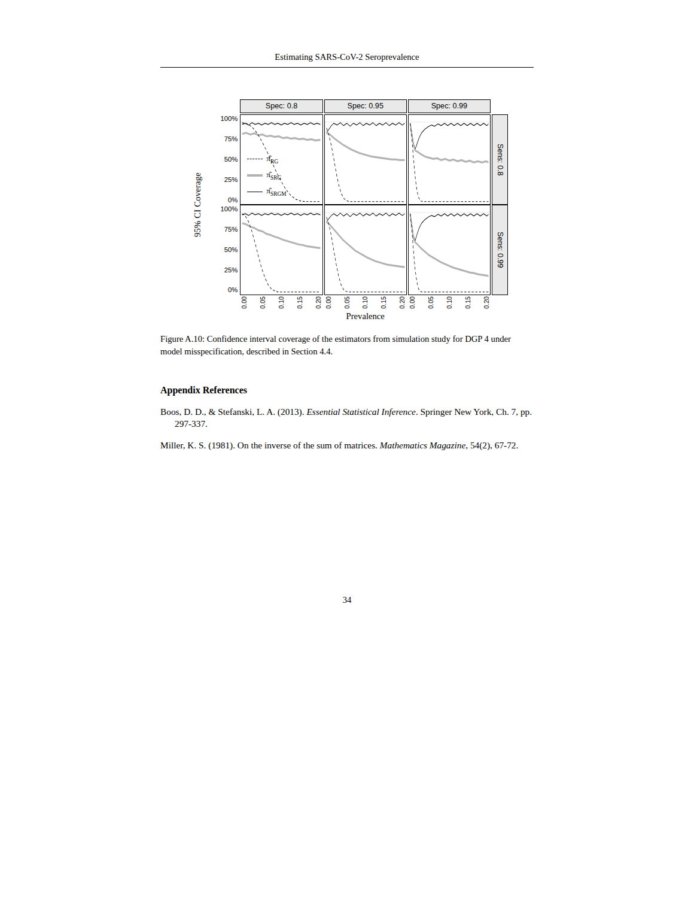Estimating SARS-CoV-2 Seroprevalence
Spec: 0.8
Spec: 0.95
Spec: 0.99
95% CI Coverage
100%
75%
50%
25%
0%
π̂RG
π̂SRG
π̂SRGM
Sens: 0.8
100%
75%
50%
25%
0%
Sens: 0.99
0.000.050.100.150.20
0.000.050.100.150.20
0.000.050.100.150.20
Prevalence
Figure A.10: Confidence interval coverage of the estimators from simulation study for DGP 4 under model misspecification, described in Section 4.4.
Appendix References
Boos, D. D., & Stefanski, L. A. (2013). Essential Statistical Inference. Springer New York, Ch. 7, pp. 297-337.
Miller, K. S. (1981). On the inverse of the sum of matrices. Mathematics Magazine, 54(2), 67-72.
34